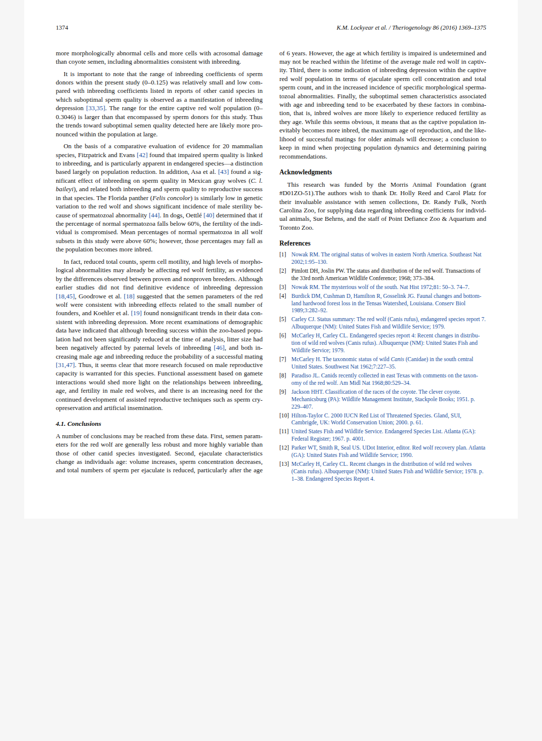1374 K.M. Lockyear et al. / Theriogenology 86 (2016) 1369–1375
more morphologically abnormal cells and more cells with acrosomal damage than coyote semen, including abnormalities consistent with inbreeding.
It is important to note that the range of inbreeding coefficients of sperm donors within the present study (0–0.125) was relatively small and low compared with inbreeding coefficients listed in reports of other canid species in which suboptimal sperm quality is observed as a manifestation of inbreeding depression [33,35]. The range for the entire captive red wolf population (0–0.3046) is larger than that encompassed by sperm donors for this study. Thus the trends toward suboptimal semen quality detected here are likely more pronounced within the population at large.
On the basis of a comparative evaluation of evidence for 20 mammalian species, Fitzpatrick and Evans [42] found that impaired sperm quality is linked to inbreeding, and is particularly apparent in endangered species—a distinction based largely on population reduction. In addition, Asa et al. [43] found a significant effect of inbreeding on sperm quality in Mexican gray wolves (C. l. baileyi), and related both inbreeding and sperm quality to reproductive success in that species. The Florida panther (Felis concolor) is similarly low in genetic variation to the red wolf and shows significant incidence of male sterility because of spermatozoal abnormality [44]. In dogs, Oettlé [40] determined that if the percentage of normal spermatozoa falls below 60%, the fertility of the individual is compromised. Mean percentages of normal spermatozoa in all wolf subsets in this study were above 60%; however, those percentages may fall as the population becomes more inbred.
In fact, reduced total counts, sperm cell motility, and high levels of morphological abnormalities may already be affecting red wolf fertility, as evidenced by the differences observed between proven and nonproven breeders. Although earlier studies did not find definitive evidence of inbreeding depression [18,45], Goodrowe et al. [18] suggested that the semen parameters of the red wolf were consistent with inbreeding effects related to the small number of founders, and Koehler et al. [19] found nonsignificant trends in their data consistent with inbreeding depression. More recent examinations of demographic data have indicated that although breeding success within the zoo-based population had not been significantly reduced at the time of analysis, litter size had been negatively affected by paternal levels of inbreeding [46], and both increasing male age and inbreeding reduce the probability of a successful mating [31,47]. Thus, it seems clear that more research focused on male reproductive capacity is warranted for this species. Functional assessment based on gamete interactions would shed more light on the relationships between inbreeding, age, and fertility in male red wolves, and there is an increasing need for the continued development of assisted reproductive techniques such as sperm cryopreservation and artificial insemination.
4.1. Conclusions
A number of conclusions may be reached from these data. First, semen parameters for the red wolf are generally less robust and more highly variable than those of other canid species investigated. Second, ejaculate characteristics change as individuals age: volume increases, sperm concentration decreases, and total numbers of sperm per ejaculate is reduced, particularly after the age of 6 years. However, the age at which fertility is impaired is undetermined and may not be reached within the lifetime of the average male red wolf in captivity. Third, there is some indication of inbreeding depression within the captive red wolf population in terms of ejaculate sperm cell concentration and total sperm count, and in the increased incidence of specific morphological spermatozoal abnormalities. Finally, the suboptimal semen characteristics associated with age and inbreeding tend to be exacerbated by these factors in combination, that is, inbred wolves are more likely to experience reduced fertility as they age. While this seems obvious, it means that as the captive population inevitably becomes more inbred, the maximum age of reproduction, and the likelihood of successful matings for older animals will decrease; a conclusion to keep in mind when projecting population dynamics and determining pairing recommendations.
Acknowledgments
This research was funded by the Morris Animal Foundation (grant #D01ZO-51).The authors wish to thank Dr. Holly Reed and Carol Platz for their invaluable assistance with semen collections, Dr. Randy Fulk, North Carolina Zoo, for supplying data regarding inbreeding coefficients for individual animals, Sue Behrns, and the staff of Point Defiance Zoo & Aquarium and Toronto Zoo.
References
[1] Nowak RM. The original status of wolves in eastern North America. Southeast Nat 2002;1:95–130.
[2] Pimlott DH, Joslin PW. The status and distribution of the red wolf. Transactions of the 33rd north American Wildlife Conference; 1968; 373–384.
[3] Nowak RM. The mysterious wolf of the south. Nat Hist 1972;81: 50–3. 74–7.
[4] Burdick DM, Cushman D, Hamilton R, Gosselink JG. Faunal changes and bottomland hardwood forest loss in the Tensas Watershed, Louisiana. Conserv Biol 1989;3:282–92.
[5] Carley CJ. Status summary: The red wolf (Canis rufus), endangered species report 7. Albuquerque (NM): United States Fish and Wildlife Service; 1979.
[6] McCarley H, Carley CL. Endangered species report 4: Recent changes in distribution of wild red wolves (Canis rufus). Albuquerque (NM): United States Fish and Wildlife Service; 1979.
[7] McCarley H. The taxonomic status of wild Canis (Canidae) in the south central United States. Southwest Nat 1962;7:227–35.
[8] Paradiso JL. Canids recently collected in east Texas with comments on the taxonomy of the red wolf. Am Midl Nat 1968;80:529–34.
[9] Jackson HHT. Classification of the races of the coyote. The clever coyote. Mechanicsburg (PA): Wildlife Management Institute, Stackpole Books; 1951. p. 229–407.
[10] Hilton-Taylor C. 2000 IUCN Red List of Threatened Species. Gland, SUI, Cambrigde, UK: World Conservation Union; 2000. p. 61.
[11] United States Fish and Wildlife Service. Endangered Species List. Atlanta (GA): Federal Register; 1967. p. 4001.
[12] Parker WT, Smith R, Seal US. UDot Interior, editor. Red wolf recovery plan. Atlanta (GA): United States Fish and Wildlife Service; 1990.
[13] McCarley H, Carley CL. Recent changes in the distribution of wild red wolves (Canis rufus). Albuquerque (NM): United States Fish and Wildlife Service; 1978. p. 1–38. Endangered Species Report 4.